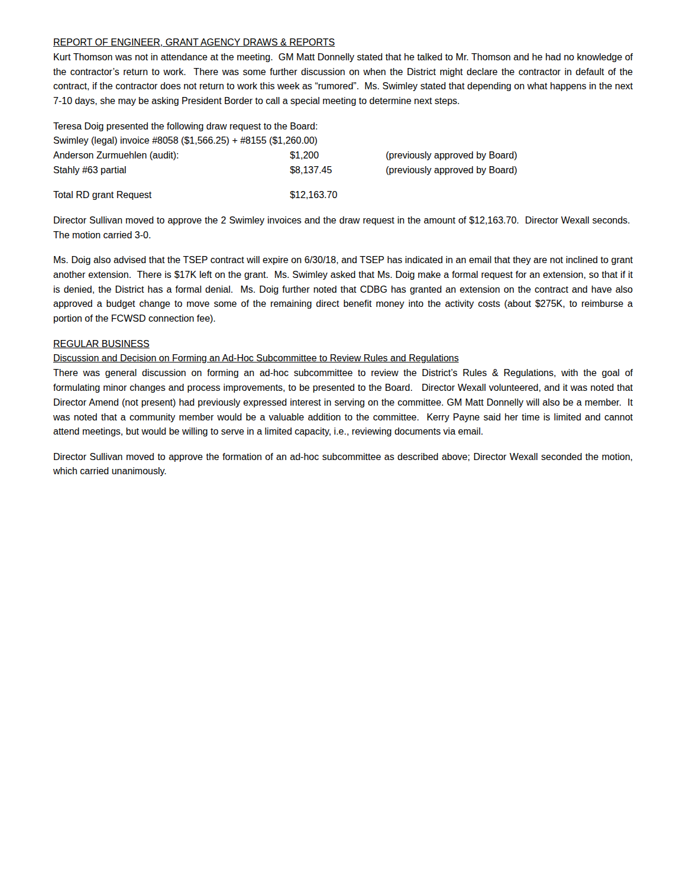REPORT OF ENGINEER, GRANT AGENCY DRAWS & REPORTS
Kurt Thomson was not in attendance at the meeting. GM Matt Donnelly stated that he talked to Mr. Thomson and he had no knowledge of the contractor’s return to work. There was some further discussion on when the District might declare the contractor in default of the contract, if the contractor does not return to work this week as “rumored”. Ms. Swimley stated that depending on what happens in the next 7-10 days, she may be asking President Border to call a special meeting to determine next steps.
Teresa Doig presented the following draw request to the Board:
Swimley (legal) invoice #8058 ($1,566.25) + #8155 ($1,260.00)
| Anderson Zurmuehlen (audit): | $1,200 | (previously approved by Board) |
| Stahly #63 partial | $8,137.45 | (previously approved by Board) |
| Total RD grant Request | $12,163.70 | |
Director Sullivan moved to approve the 2 Swimley invoices and the draw request in the amount of $12,163.70. Director Wexall seconds. The motion carried 3-0.
Ms. Doig also advised that the TSEP contract will expire on 6/30/18, and TSEP has indicated in an email that they are not inclined to grant another extension. There is $17K left on the grant. Ms. Swimley asked that Ms. Doig make a formal request for an extension, so that if it is denied, the District has a formal denial. Ms. Doig further noted that CDBG has granted an extension on the contract and have also approved a budget change to move some of the remaining direct benefit money into the activity costs (about $275K, to reimburse a portion of the FCWSD connection fee).
REGULAR BUSINESS
Discussion and Decision on Forming an Ad-Hoc Subcommittee to Review Rules and Regulations
There was general discussion on forming an ad-hoc subcommittee to review the District’s Rules & Regulations, with the goal of formulating minor changes and process improvements, to be presented to the Board. Director Wexall volunteered, and it was noted that Director Amend (not present) had previously expressed interest in serving on the committee. GM Matt Donnelly will also be a member. It was noted that a community member would be a valuable addition to the committee. Kerry Payne said her time is limited and cannot attend meetings, but would be willing to serve in a limited capacity, i.e., reviewing documents via email.
Director Sullivan moved to approve the formation of an ad-hoc subcommittee as described above; Director Wexall seconded the motion, which carried unanimously.